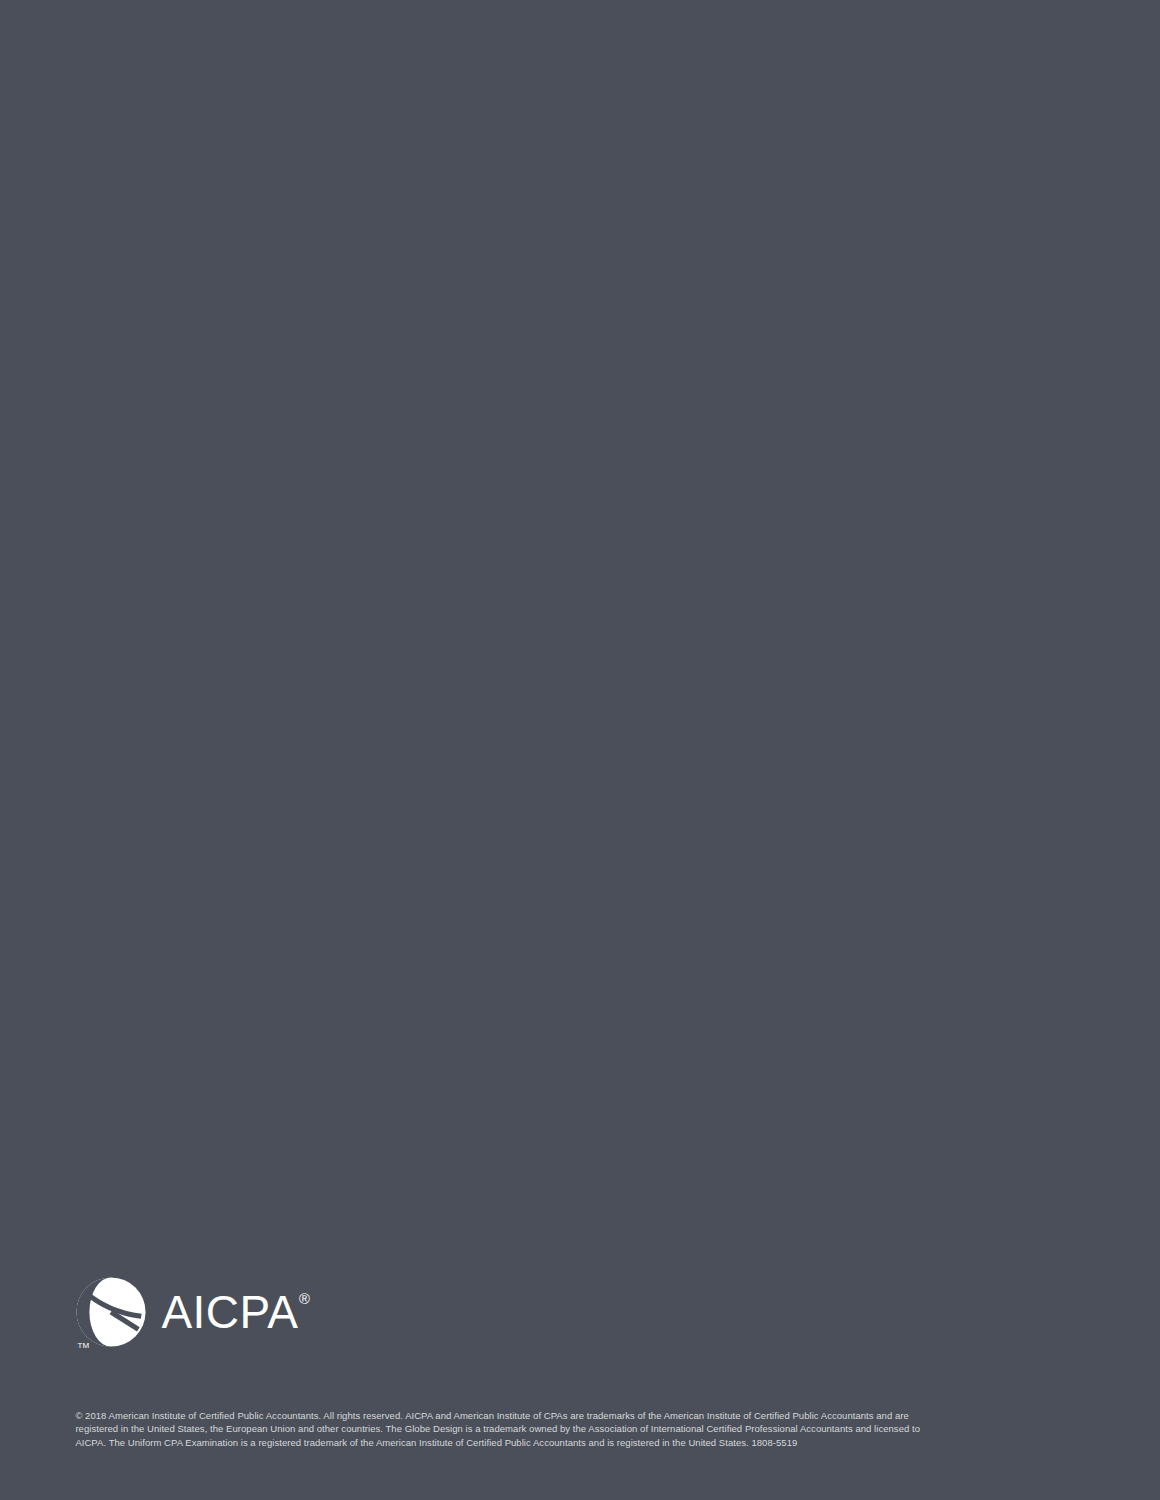TM
AICPA®
© 2018 American Institute of Certified Public Accountants. All rights reserved. AICPA and American Institute of CPAs are trademarks of the American Institute of Certified Public Accountants and are registered in the United States, the European Union and other countries. The Globe Design is a trademark owned by the Association of International Certified Professional Accountants and licensed to AICPA. The Uniform CPA Examination is a registered trademark of the American Institute of Certified Public Accountants and is registered in the United States. 1808-5519